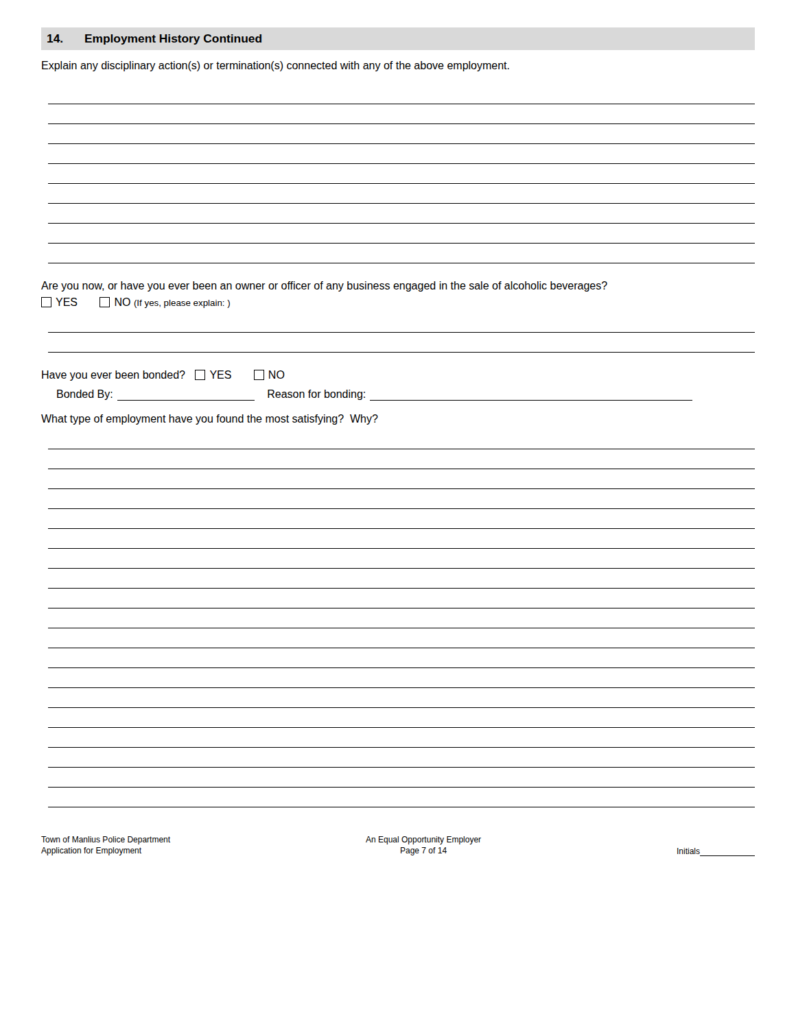14. Employment History Continued
Explain any disciplinary action(s) or termination(s) connected with any of the above employment.
Are you now, or have you ever been an owner or officer of any business engaged in the sale of alcoholic beverages?
YES NO (If yes, please explain: )
Have you ever been bonded? YES NO
Bonded By: Reason for bonding:
What type of employment have you found the most satisfying? Why?
Town of Manlius Police Department
Application for Employment
An Equal Opportunity Employer
Page 7 of 14
Initials